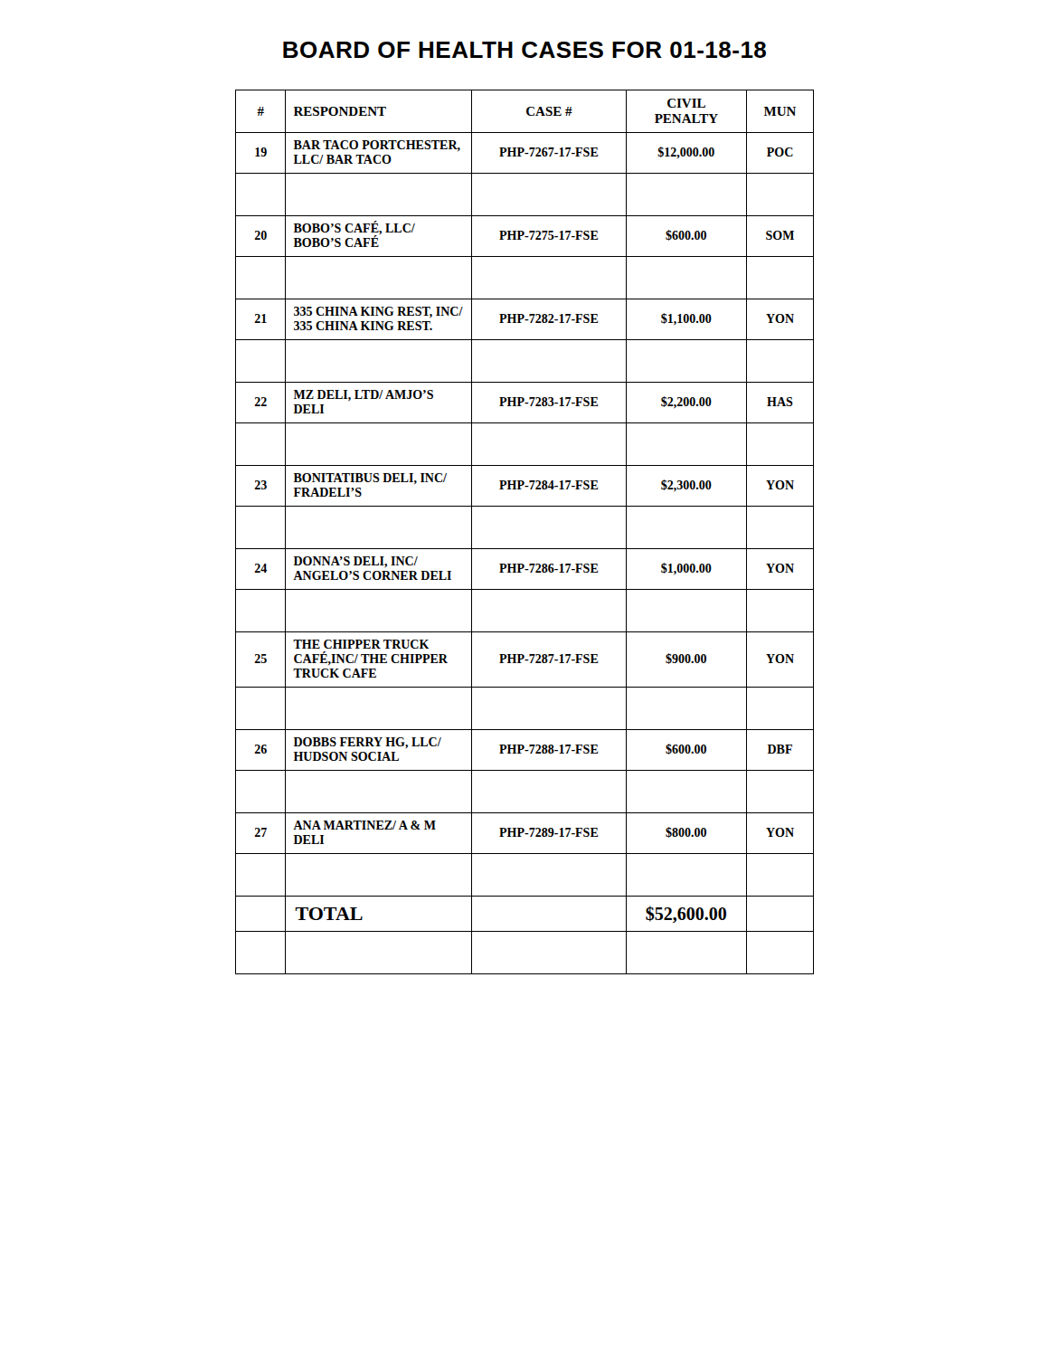BOARD OF HEALTH CASES FOR 01-18-18
| # | RESPONDENT | CASE # | CIVIL PENALTY | MUN |
| --- | --- | --- | --- | --- |
| 19 | BAR TACO PORTCHESTER, LLC/ BAR TACO | PHP-7267-17-FSE | $12,000.00 | POC |
| 20 | BOBO’S CAFÉ, LLC/ BOBO’S CAFÉ | PHP-7275-17-FSE | $600.00 | SOM |
| 21 | 335 CHINA KING REST, INC/ 335 CHINA KING REST. | PHP-7282-17-FSE | $1,100.00 | YON |
| 22 | MZ DELI, LTD/ AMJO’S DELI | PHP-7283-17-FSE | $2,200.00 | HAS |
| 23 | BONITATIBUS DELI, INC/ FRADELI’S | PHP-7284-17-FSE | $2,300.00 | YON |
| 24 | DONNA’S DELI, INC/ ANGELO’S CORNER DELI | PHP-7286-17-FSE | $1,000.00 | YON |
| 25 | THE CHIPPER TRUCK CAFÉ,INC/ THE CHIPPER TRUCK CAFE | PHP-7287-17-FSE | $900.00 | YON |
| 26 | DOBBS FERRY HG, LLC/ HUDSON SOCIAL | PHP-7288-17-FSE | $600.00 | DBF |
| 27 | ANA MARTINEZ/ A & M DELI | PHP-7289-17-FSE | $800.00 | YON |
| | TOTAL | | $52,600.00 | |